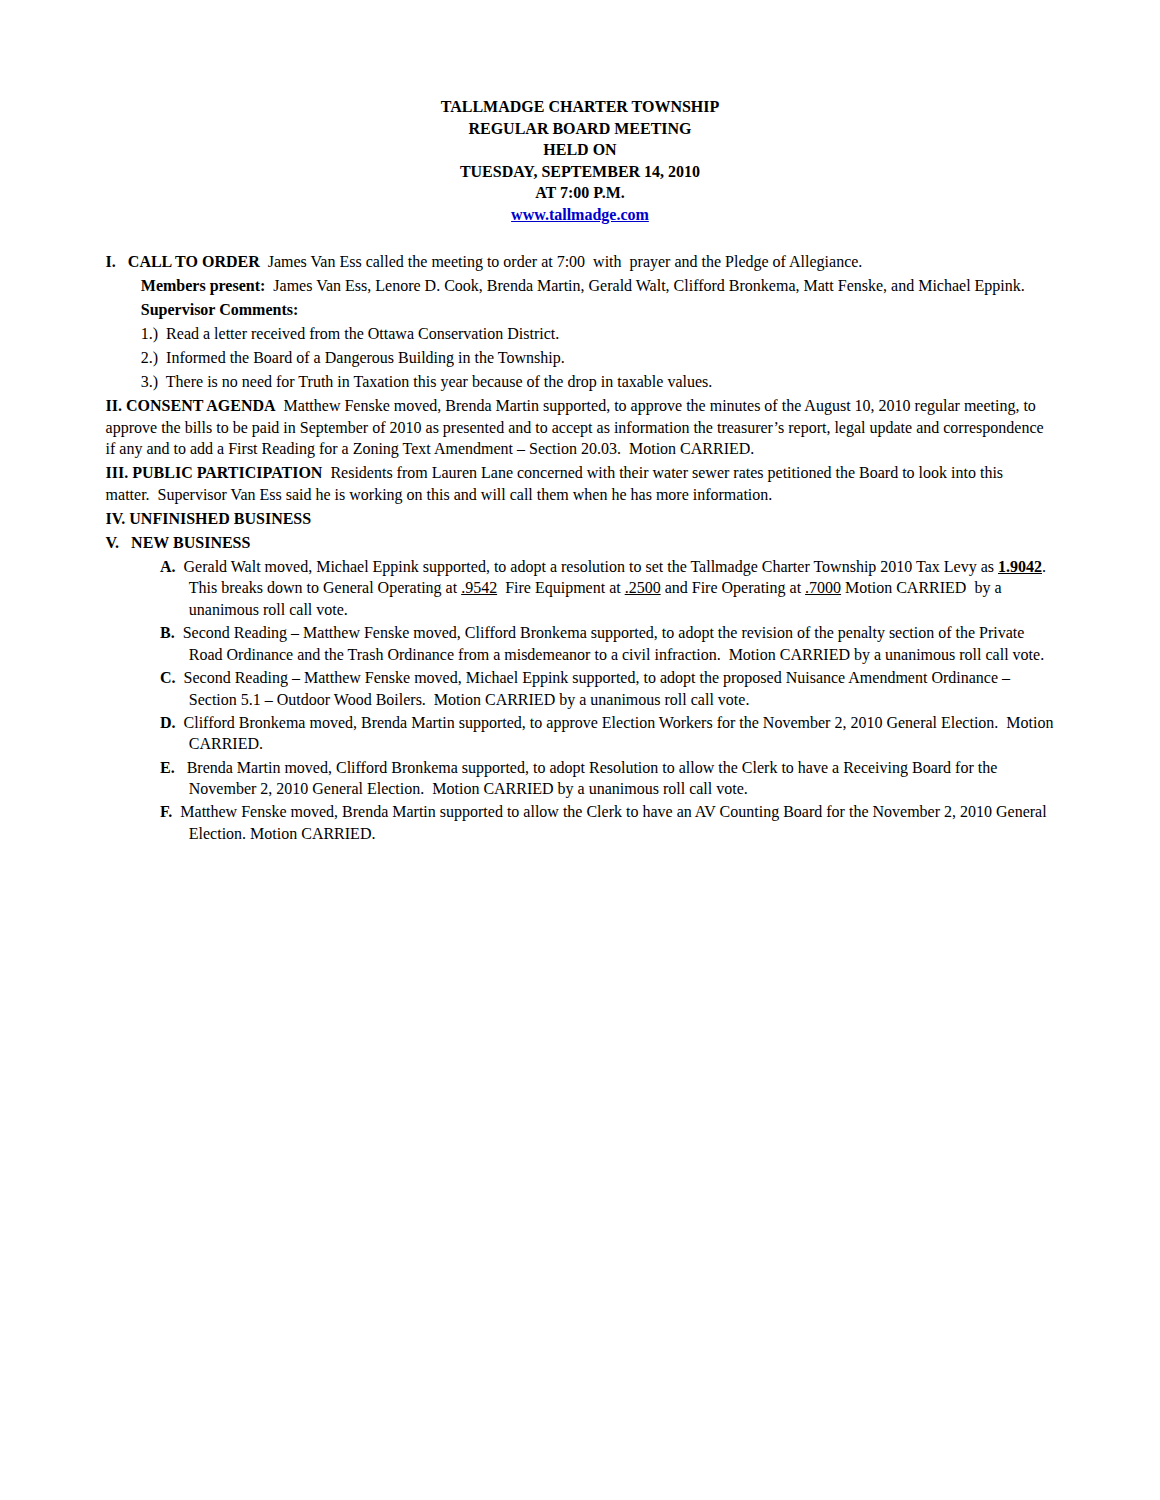TALLMADGE CHARTER TOWNSHIP REGULAR BOARD MEETING HELD ON TUESDAY, SEPTEMBER 14, 2010 AT 7:00 P.M. www.tallmadge.com
I. CALL TO ORDER James Van Ess called the meeting to order at 7:00 with prayer and the Pledge of Allegiance.
Members present: James Van Ess, Lenore D. Cook, Brenda Martin, Gerald Walt, Clifford Bronkema, Matt Fenske, and Michael Eppink.
Supervisor Comments:
1.) Read a letter received from the Ottawa Conservation District.
2.) Informed the Board of a Dangerous Building in the Township.
3.) There is no need for Truth in Taxation this year because of the drop in taxable values.
II. CONSENT AGENDA Matthew Fenske moved, Brenda Martin supported, to approve the minutes of the August 10, 2010 regular meeting, to approve the bills to be paid in September of 2010 as presented and to accept as information the treasurer’s report, legal update and correspondence if any and to add a First Reading for a Zoning Text Amendment – Section 20.03. Motion CARRIED.
III. PUBLIC PARTICIPATION Residents from Lauren Lane concerned with their water sewer rates petitioned the Board to look into this matter. Supervisor Van Ess said he is working on this and will call them when he has more information.
IV. UNFINISHED BUSINESS
V. NEW BUSINESS
A. Gerald Walt moved, Michael Eppink supported, to adopt a resolution to set the Tallmadge Charter Township 2010 Tax Levy as 1.9042. This breaks down to General Operating at .9542 Fire Equipment at .2500 and Fire Operating at .7000 Motion CARRIED by a unanimous roll call vote.
B. Second Reading – Matthew Fenske moved, Clifford Bronkema supported, to adopt the revision of the penalty section of the Private Road Ordinance and the Trash Ordinance from a misdemeanor to a civil infraction. Motion CARRIED by a unanimous roll call vote.
C. Second Reading – Matthew Fenske moved, Michael Eppink supported, to adopt the proposed Nuisance Amendment Ordinance – Section 5.1 – Outdoor Wood Boilers. Motion CARRIED by a unanimous roll call vote.
D. Clifford Bronkema moved, Brenda Martin supported, to approve Election Workers for the November 2, 2010 General Election. Motion CARRIED.
E. Brenda Martin moved, Clifford Bronkema supported, to adopt Resolution to allow the Clerk to have a Receiving Board for the November 2, 2010 General Election. Motion CARRIED by a unanimous roll call vote.
F. Matthew Fenske moved, Brenda Martin supported to allow the Clerk to have an AV Counting Board for the November 2, 2010 General Election. Motion CARRIED.